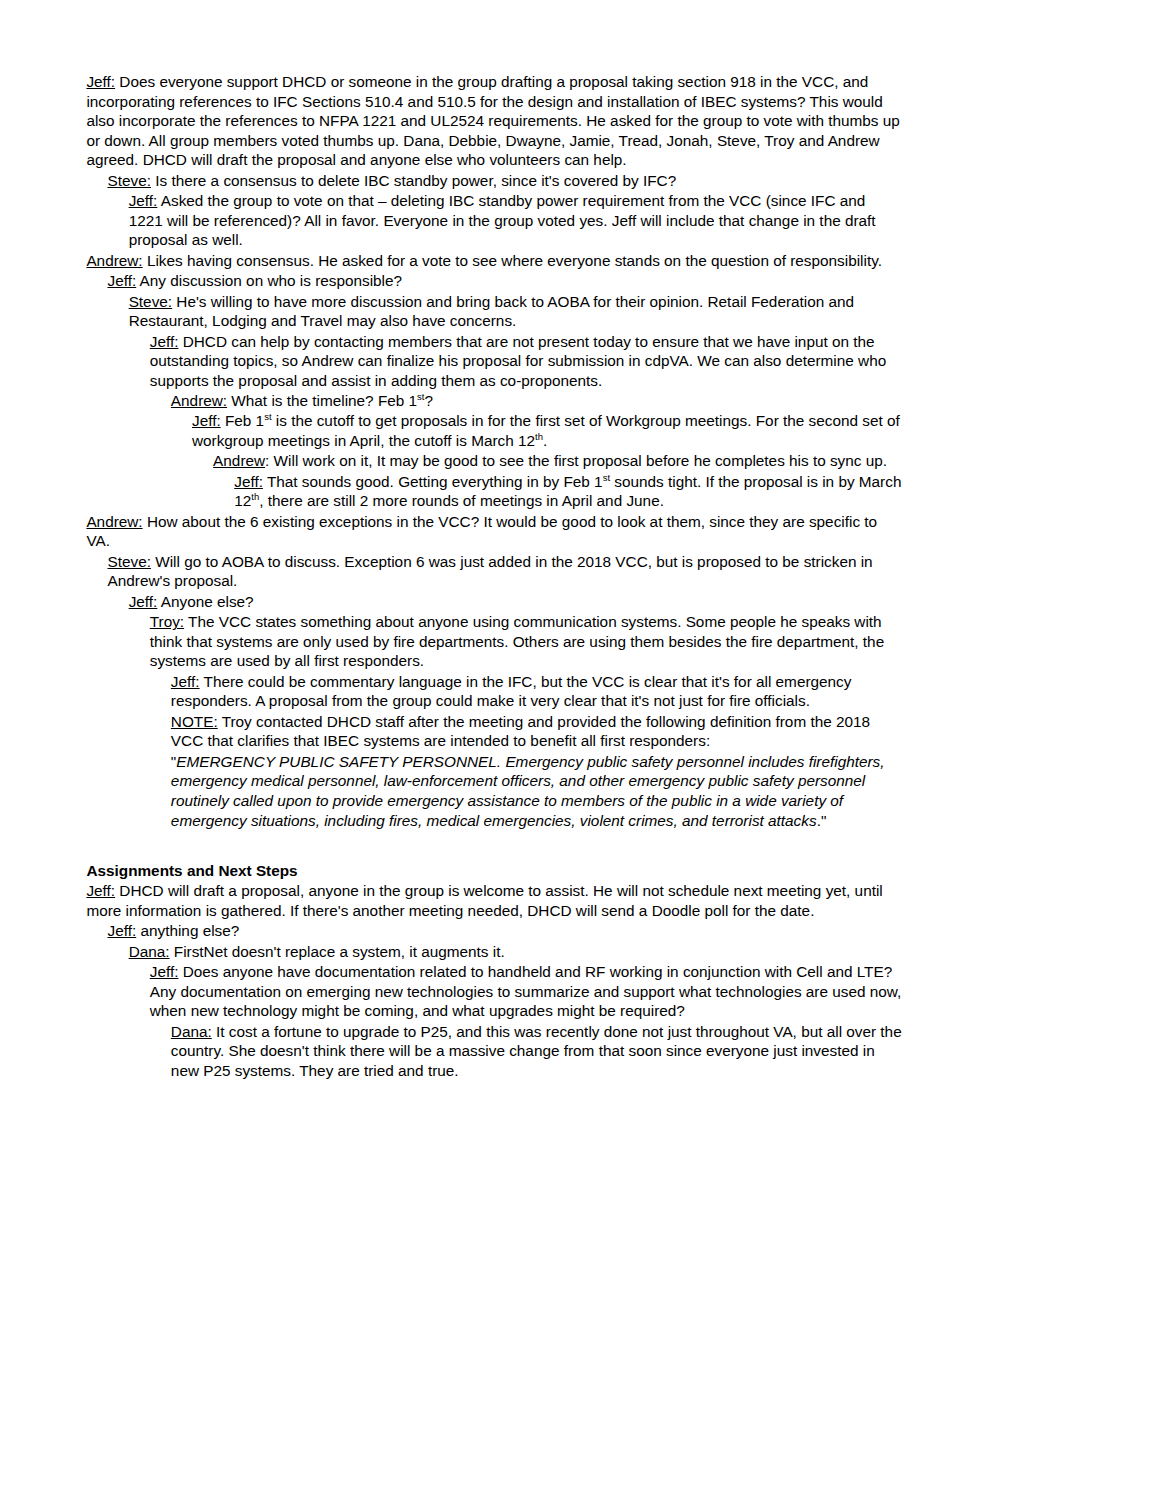Jeff: Does everyone support DHCD or someone in the group drafting a proposal taking section 918 in the VCC, and incorporating references to IFC Sections 510.4 and 510.5 for the design and installation of IBEC systems? This would also incorporate the references to NFPA 1221 and UL2524 requirements. He asked for the group to vote with thumbs up or down. All group members voted thumbs up. Dana, Debbie, Dwayne, Jamie, Tread, Jonah, Steve, Troy and Andrew agreed. DHCD will draft the proposal and anyone else who volunteers can help.
Steve: Is there a consensus to delete IBC standby power, since it's covered by IFC?
Jeff: Asked the group to vote on that – deleting IBC standby power requirement from the VCC (since IFC and 1221 will be referenced)? All in favor. Everyone in the group voted yes. Jeff will include that change in the draft proposal as well.
Andrew: Likes having consensus. He asked for a vote to see where everyone stands on the question of responsibility.
Jeff: Any discussion on who is responsible?
Steve: He's willing to have more discussion and bring back to AOBA for their opinion. Retail Federation and Restaurant, Lodging and Travel may also have concerns.
Jeff: DHCD can help by contacting members that are not present today to ensure that we have input on the outstanding topics, so Andrew can finalize his proposal for submission in cdpVA. We can also determine who supports the proposal and assist in adding them as co-proponents.
Andrew: What is the timeline? Feb 1st?
Jeff: Feb 1st is the cutoff to get proposals in for the first set of Workgroup meetings. For the second set of workgroup meetings in April, the cutoff is March 12th.
Andrew: Will work on it, It may be good to see the first proposal before he completes his to sync up.
Jeff: That sounds good. Getting everything in by Feb 1st sounds tight. If the proposal is in by March 12th, there are still 2 more rounds of meetings in April and June.
Andrew: How about the 6 existing exceptions in the VCC? It would be good to look at them, since they are specific to VA.
Steve: Will go to AOBA to discuss. Exception 6 was just added in the 2018 VCC, but is proposed to be stricken in Andrew's proposal.
Jeff: Anyone else?
Troy: The VCC states something about anyone using communication systems. Some people he speaks with think that systems are only used by fire departments. Others are using them besides the fire department, the systems are used by all first responders.
Jeff: There could be commentary language in the IFC, but the VCC is clear that it's for all emergency responders. A proposal from the group could make it very clear that it's not just for fire officials.
NOTE: Troy contacted DHCD staff after the meeting and provided the following definition from the 2018 VCC that clarifies that IBEC systems are intended to benefit all first responders:
"EMERGENCY PUBLIC SAFETY PERSONNEL. Emergency public safety personnel includes firefighters, emergency medical personnel, law-enforcement officers, and other emergency public safety personnel routinely called upon to provide emergency assistance to members of the public in a wide variety of emergency situations, including fires, medical emergencies, violent crimes, and terrorist attacks."
Assignments and Next Steps
Jeff: DHCD will draft a proposal, anyone in the group is welcome to assist. He will not schedule next meeting yet, until more information is gathered. If there's another meeting needed, DHCD will send a Doodle poll for the date.
Jeff: anything else?
Dana: FirstNet doesn't replace a system, it augments it.
Jeff: Does anyone have documentation related to handheld and RF working in conjunction with Cell and LTE? Any documentation on emerging new technologies to summarize and support what technologies are used now, when new technology might be coming, and what upgrades might be required?
Dana: It cost a fortune to upgrade to P25, and this was recently done not just throughout VA, but all over the country. She doesn't think there will be a massive change from that soon since everyone just invested in new P25 systems. They are tried and true.